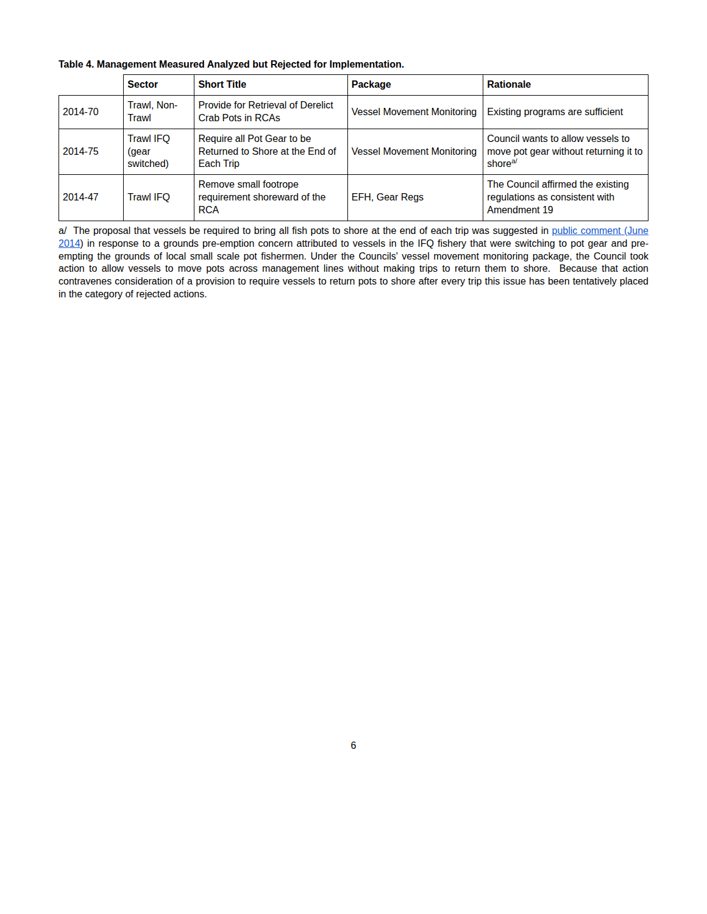Table 4. Management Measured Analyzed but Rejected for Implementation.
| | Sector | Short Title | Package | Rationale |
| --- | --- | --- | --- | --- |
| 2014-70 | Trawl, Non-Trawl | Provide for Retrieval of Derelict Crab Pots in RCAs | Vessel Movement Monitoring | Existing programs are sufficient |
| 2014-75 | Trawl IFQ (gear switched) | Require all Pot Gear to be Returned to Shore at the End of Each Trip | Vessel Movement Monitoring | Council wants to allow vessels to move pot gear without returning it to shore a/ |
| 2014-47 | Trawl IFQ | Remove small footrope requirement shoreward of the RCA | EFH, Gear Regs | The Council affirmed the existing regulations as consistent with Amendment 19 |
a/ The proposal that vessels be required to bring all fish pots to shore at the end of each trip was suggested in public comment (June 2014) in response to a grounds pre-emption concern attributed to vessels in the IFQ fishery that were switching to pot gear and pre-empting the grounds of local small scale pot fishermen. Under the Councils' vessel movement monitoring package, the Council took action to allow vessels to move pots across management lines without making trips to return them to shore. Because that action contravenes consideration of a provision to require vessels to return pots to shore after every trip this issue has been tentatively placed in the category of rejected actions.
6